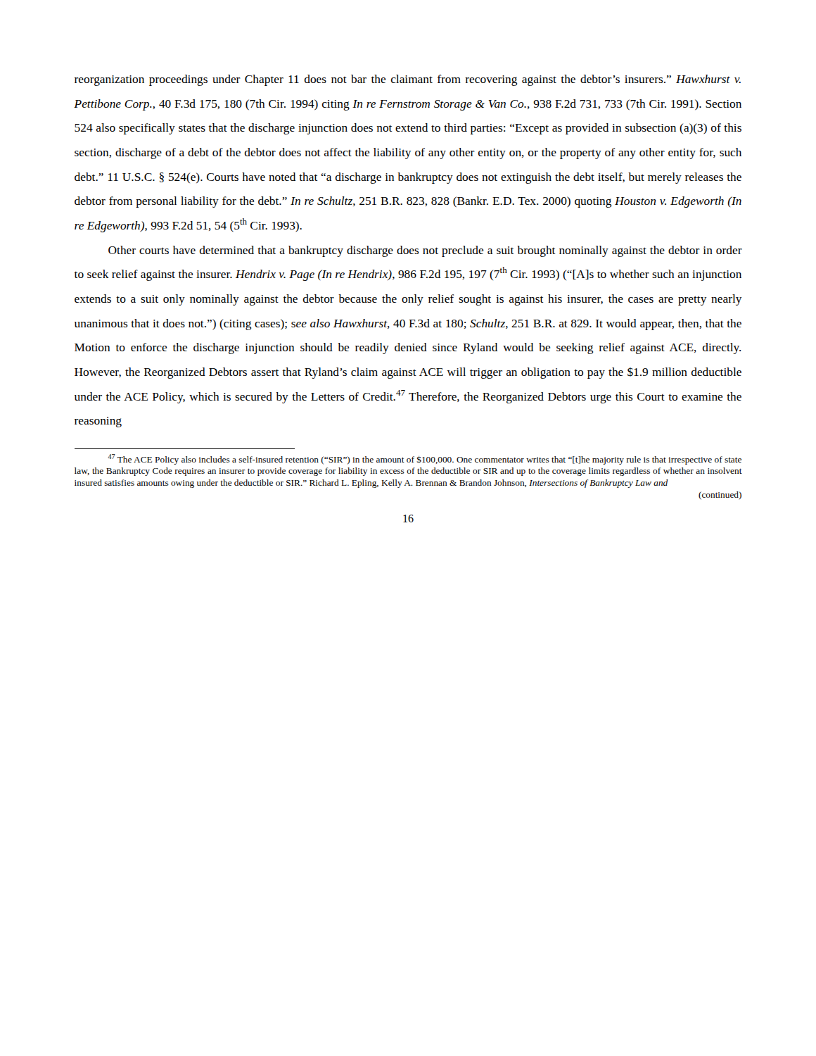reorganization proceedings under Chapter 11 does not bar the claimant from recovering against the debtor’s insurers.” Hawxhurst v. Pettibone Corp., 40 F.3d 175, 180 (7th Cir. 1994) citing In re Fernstrom Storage & Van Co., 938 F.2d 731, 733 (7th Cir. 1991). Section 524 also specifically states that the discharge injunction does not extend to third parties: “Except as provided in subsection (a)(3) of this section, discharge of a debt of the debtor does not affect the liability of any other entity on, or the property of any other entity for, such debt.” 11 U.S.C. § 524(e). Courts have noted that “a discharge in bankruptcy does not extinguish the debt itself, but merely releases the debtor from personal liability for the debt.” In re Schultz, 251 B.R. 823, 828 (Bankr. E.D. Tex. 2000) quoting Houston v. Edgeworth (In re Edgeworth), 993 F.2d 51, 54 (5th Cir. 1993).
Other courts have determined that a bankruptcy discharge does not preclude a suit brought nominally against the debtor in order to seek relief against the insurer. Hendrix v. Page (In re Hendrix), 986 F.2d 195, 197 (7th Cir. 1993) (“[A]s to whether such an injunction extends to a suit only nominally against the debtor because the only relief sought is against his insurer, the cases are pretty nearly unanimous that it does not.”) (citing cases); see also Hawxhurst, 40 F.3d at 180; Schultz, 251 B.R. at 829. It would appear, then, that the Motion to enforce the discharge injunction should be readily denied since Ryland would be seeking relief against ACE, directly. However, the Reorganized Debtors assert that Ryland’s claim against ACE will trigger an obligation to pay the $1.9 million deductible under the ACE Policy, which is secured by the Letters of Credit.47 Therefore, the Reorganized Debtors urge this Court to examine the reasoning
47 The ACE Policy also includes a self-insured retention (“SIR”) in the amount of $100,000. One commentator writes that “[t]he majority rule is that irrespective of state law, the Bankruptcy Code requires an insurer to provide coverage for liability in excess of the deductible or SIR and up to the coverage limits regardless of whether an insolvent insured satisfies amounts owing under the deductible or SIR.” Richard L. Epling, Kelly A. Brennan & Brandon Johnson, Intersections of Bankruptcy Law and
(continued)
16